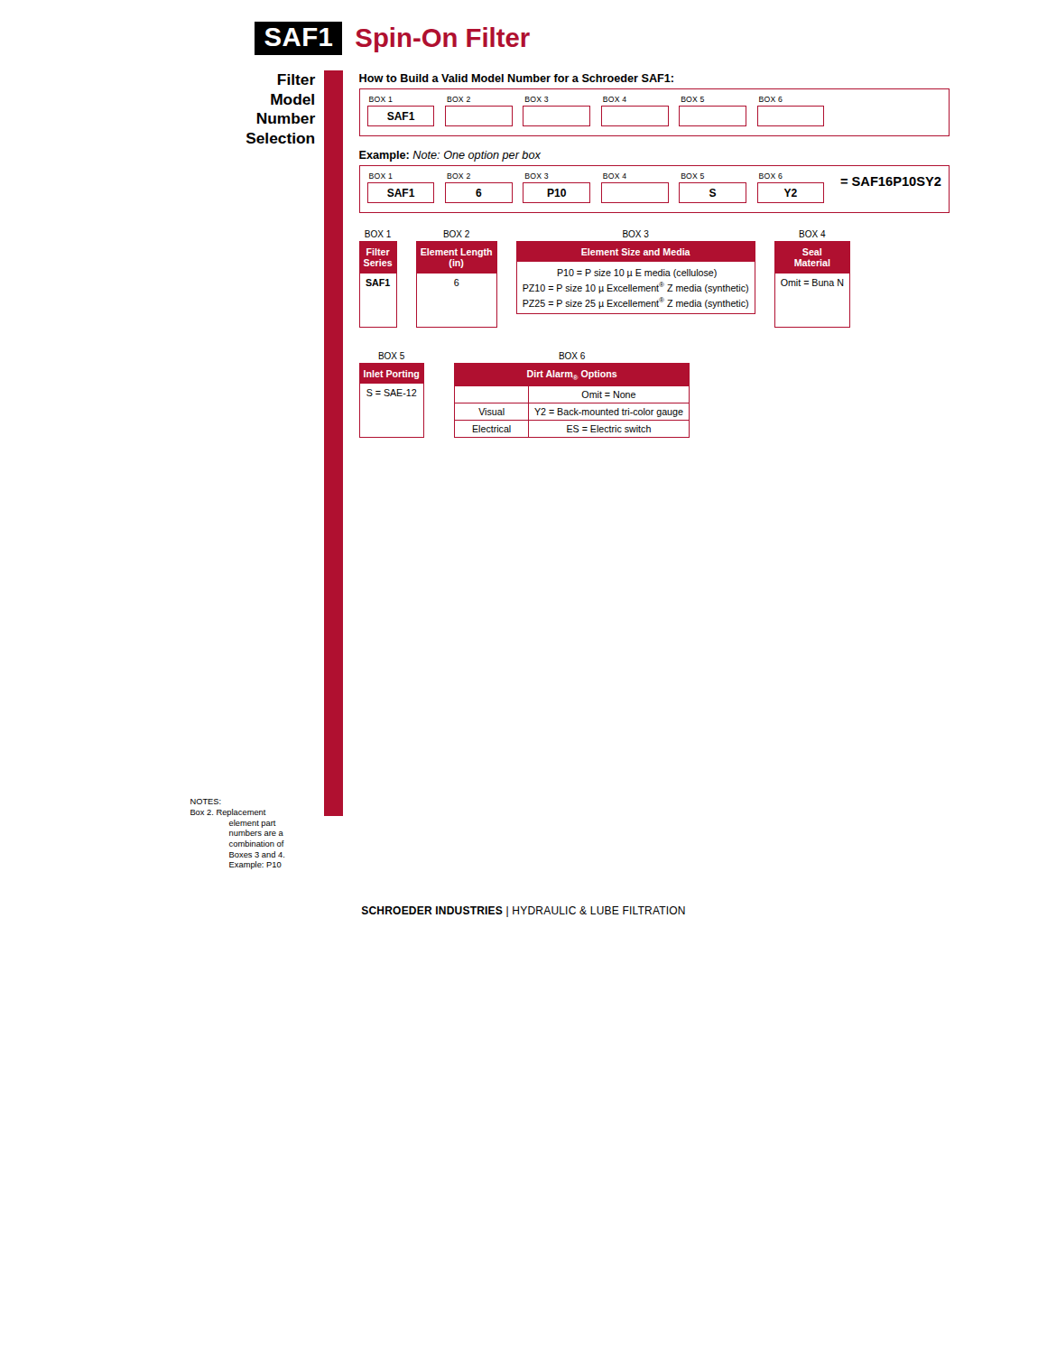SAF1
Spin-On Filter
Filter
Model
Number
Selection
How to Build a Valid Model Number for a Schroeder SAF1:
BOX 1
SAF1
BOX 2
BOX 3
BOX 4
BOX 5
BOX 6
Example: Note: One option per box
BOX 1
SAF1
BOX 2
6
BOX 3
P10
BOX 4
BOX 5
S
BOX 6
Y2
= SAF16P10SY2
BOX 1
| Filter Series |
| --- |
| SAF1 |
BOX 2
| Element Length (in) |
| --- |
| 6 |
BOX 3
| Element Size and Media |
| --- |
| P10 = P size 10 µ E media (cellulose) PZ10 = P size 10 µ Excellement ® Z media (synthetic) PZ25 = P size 25 µ Excellement ® Z media (synthetic) |
BOX 4
| Seal Material |
| --- |
| Omit = Buna N |
BOX 5
| Inlet Porting |
| --- |
| S = SAE-12 |
BOX 6
| Dirt Alarm ® Options |
| --- |
| | Omit = None |
| Visual | Y2 = Back-mounted tri-color gauge |
| Electrical | ES = Electric switch |
NOTES:
Box 2. Replacement
element part
numbers are a
combination of
Boxes 3 and 4.
Example: P10
SCHROEDER INDUSTRIES | HYDRAULIC & LUBE FILTRATION